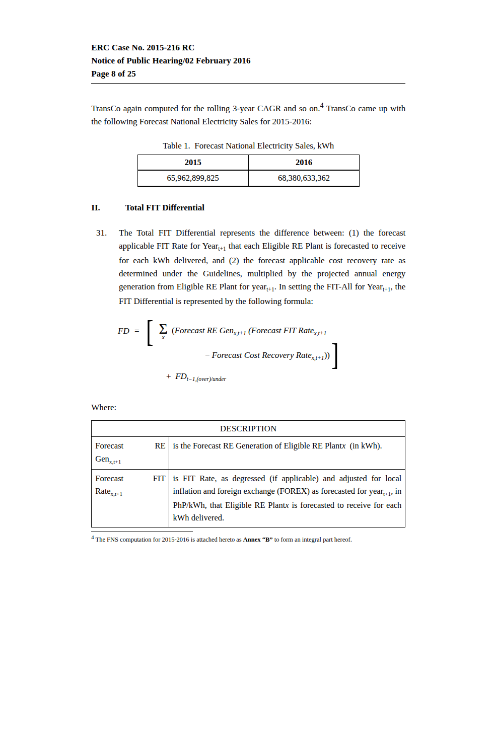ERC Case No. 2015-216 RC
Notice of Public Hearing/02 February 2016
Page 8 of 25
TransCo again computed for the rolling 3-year CAGR and so on.4 TransCo came up with the following Forecast National Electricity Sales for 2015-2016:
Table 1. Forecast National Electricity Sales, kWh
| 2015 | 2016 |
| --- | --- |
| 65,962,899,825 | 68,380,633,362 |
II. Total FIT Differential
31.
The Total FIT Differential represents the difference between: (1) the forecast applicable FIT Rate for Yeart+1 that each Eligible RE Plant is forecasted to receive for each kWh delivered, and (2) the forecast applicable cost recovery rate as determined under the Guidelines, multiplied by the projected annual energy generation from Eligible RE Plant for yeart+1. In setting the FIT-All for Yeart+1, the FIT Differential is represented by the following formula:
FD = [ Σx (Forecast RE Genx,t+1 (Forecast FIT Ratex,t+1
− Forecast Cost Recovery Ratex,t+1))]
+ FDt−1,(over)/under
Where:
| DESCRIPTION |
| --- |
| Forecast RE Gen x,t+1 | is the Forecast RE Generation of Eligible RE Plant x (in kWh). |
| Forecast FIT Rate x,t+1 | is FIT Rate, as degressed (if applicable) and adjusted for local inflation and foreign exchange (FOREX) as forecasted for year t+1 , in PhP/kWh, that Eligible RE Plant x is forecasted to receive for each kWh delivered. |
4 The FNS computation for 2015-2016 is attached hereto as Annex “B” to form an integral part hereof.